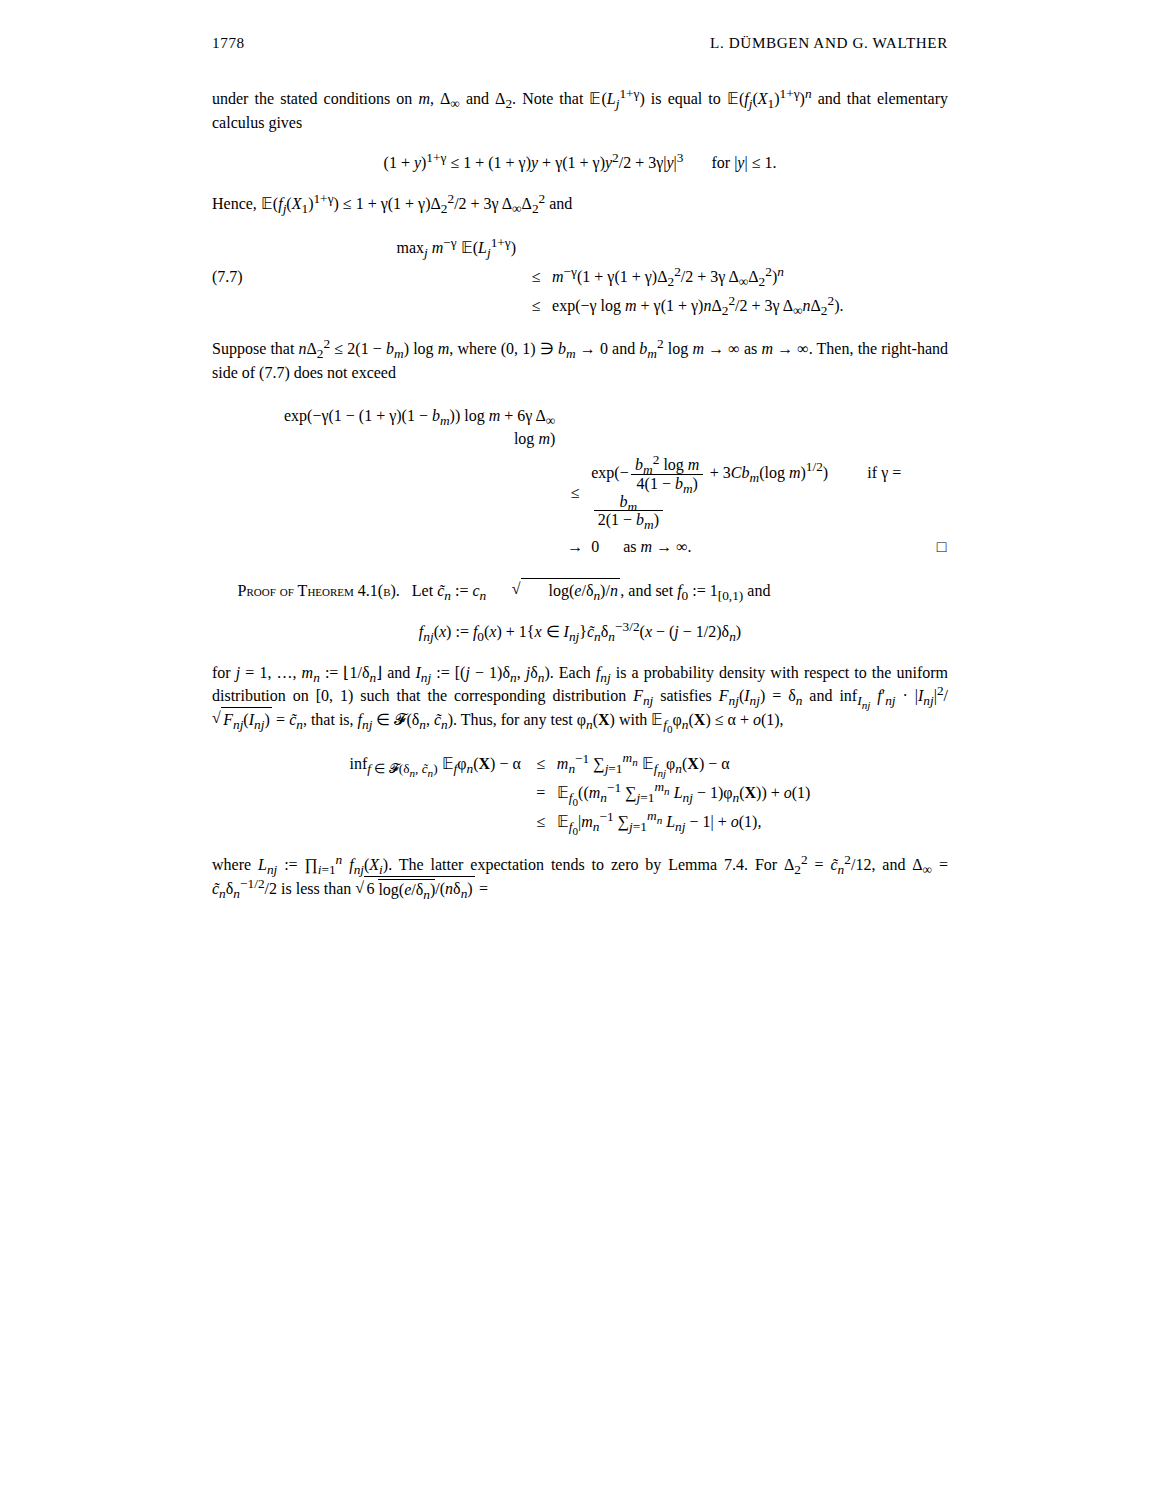1778 L. Dümbgen and G. Walther
under the stated conditions on m, Δ∞ and Δ2. Note that 𝔼(Lj1+γ) is equal to 𝔼(fj(X1)1+γ)n and that elementary calculus gives
(1 + y)1+γ ≤ 1 + (1 + γ)y + γ(1 + γ)y2/2 + 3γ|y|3 for |y| ≤ 1.
Hence, 𝔼(fj(X1)1+γ) ≤ 1 + γ(1 + γ)Δ22/2 + 3γ Δ∞Δ22 and
(7.7)
maxj m−γ 𝔼(Lj1+γ)
≤ m−γ(1 + γ(1 + γ)Δ22/2 + 3γ Δ∞Δ22)n
≤ exp(−γ log m + γ(1 + γ)n Δ22/2 + 3γ Δ∞n Δ22).
Suppose that n Δ22 ≤ 2(1 − bm) log m, where (0, 1) ∋ bm → 0 and bm2 log m → ∞ as m → ∞. Then, the right-hand side of (7.7) does not exceed
exp(−γ(1 − (1 + γ)(1 − bm)) log m + 6γ Δ∞ log m)
≤ exp(−bm2 log m 4(1 − bm) + 3Cbm(log m)1/2) if γ = bm 2(1 − bm)
→ 0 as m → ∞. □
Proof of Theorem 4.1(b). Let c̃n := cnlog(e/δn)/n, and set f0 := 1[0,1) and
fnj(x) := f0(x) + 1{x ∈ Inj}c̃nδn−3/2(x − (j − 1/2)δn)
for j = 1, …, mn := ⌊1/δn⌋ and Inj := [(j − 1)δn, jδn). Each fnj is a probability density with respect to the uniform distribution on [0, 1) such that the corresponding distribution Fnj satisfies Fnj(Inj) = δn and infInj f′nj · |Inj|2/Fnj(Inj) = c̃n, that is, fnj ∈ 𝓕(δn, c̃n). Thus, for any test φn(X) with 𝔼f0φn(X) ≤ α + o(1),
inff ∈ 𝓕(δn, c̃n) 𝔼fφn(X) − α ≤ mn−1 ∑j=1mn 𝔼fnjφn(X) − α
= 𝔼f0((mn−1 ∑j=1mn Lnj − 1)φn(X)) + o(1)
≤ 𝔼f0|mn−1 ∑j=1mn Lnj − 1| + o(1),
where Lnj := ∏i=1n fnj(Xi). The latter expectation tends to zero by Lemma 7.4. For Δ22 = c̃n2/12, and Δ∞ = c̃nδn−1/2/2 is less than 6 log(e/δn)/(nδn) =